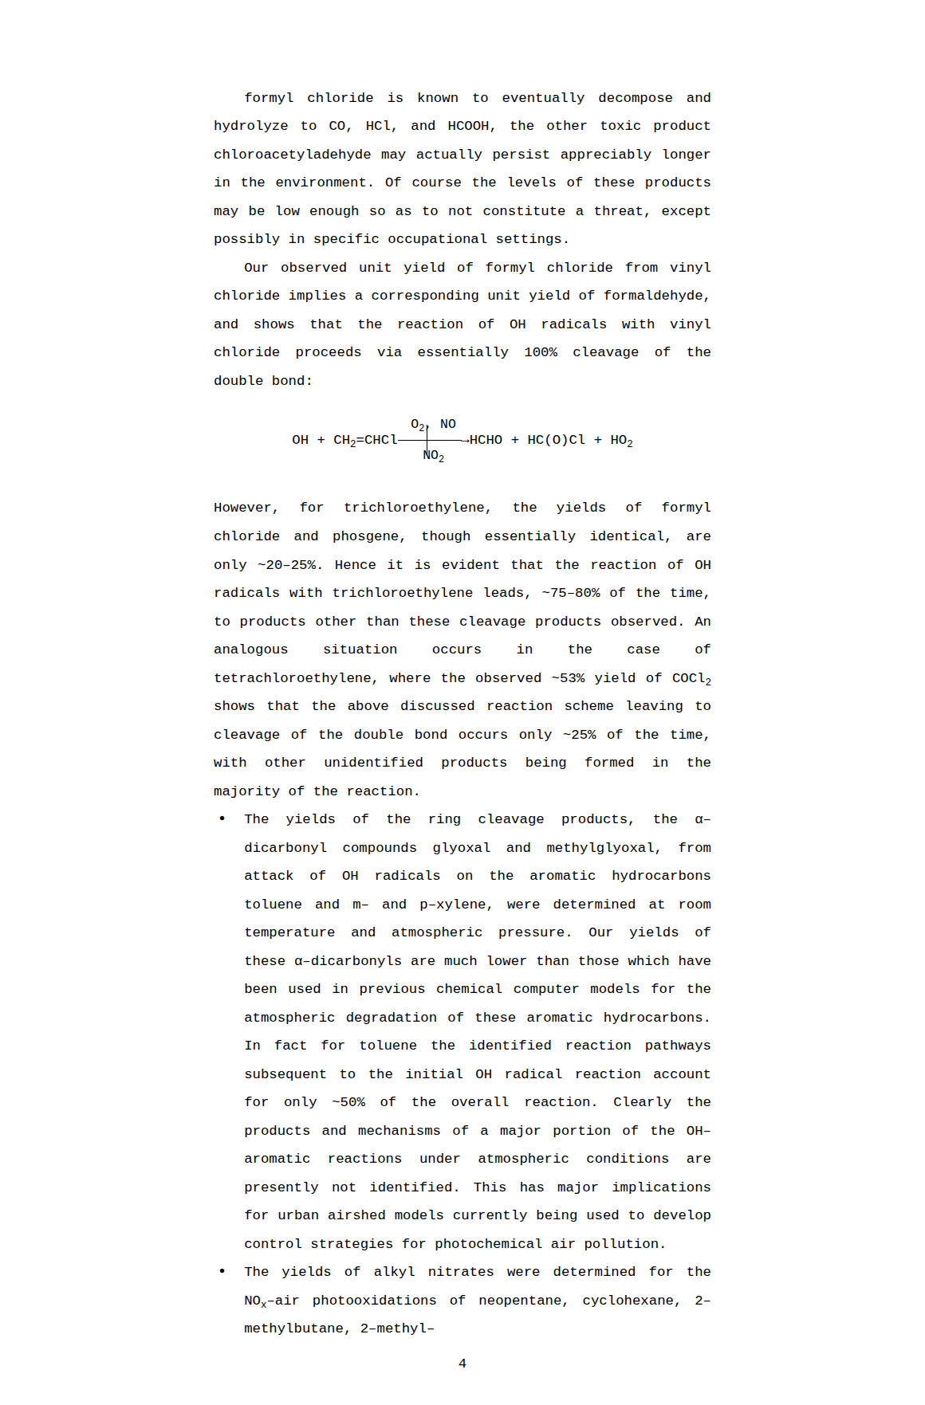formyl chloride is known to eventually decompose and hydrolyze to CO, HCl, and HCOOH, the other toxic product chloroacetyladehyde may actually persist appreciably longer in the environment. Of course the levels of these products may be low enough so as to not constitute a threat, except possibly in specific occupational settings.
Our observed unit yield of formyl chloride from vinyl chloride implies a corresponding unit yield of formaldehyde, and shows that the reaction of OH radicals with vinyl chloride proceeds via essentially 100% cleavage of the double bond:
| OH + CH 2 =CHCl | O 2 , NO → NO 2 | HCHO + HC(O)Cl + HO 2 |
However, for trichloroethylene, the yields of formyl chloride and phosgene, though essentially identical, are only ~20–25%. Hence it is evident that the reaction of OH radicals with trichloroethylene leads, ~75–80% of the time, to products other than these cleavage products observed. An analogous situation occurs in the case of tetrachloroethylene, where the observed ~53% yield of COCl2 shows that the above discussed reaction scheme leaving to cleavage of the double bond occurs only ~25% of the time, with other unidentified products being formed in the majority of the reaction.
The yields of the ring cleavage products, the α–dicarbonyl compounds glyoxal and methylglyoxal, from attack of OH radicals on the aromatic hydrocarbons toluene and m– and p–xylene, were determined at room temperature and atmospheric pressure. Our yields of these α–dicarbonyls are much lower than those which have been used in previous chemical computer models for the atmospheric degradation of these aromatic hydrocarbons. In fact for toluene the identified reaction pathways subsequent to the initial OH radical reaction account for only ~50% of the overall reaction. Clearly the products and mechanisms of a major portion of the OH–aromatic reactions under atmospheric conditions are presently not identified. This has major implications for urban airshed models currently being used to develop control strategies for photochemical air pollution.
The yields of alkyl nitrates were determined for the NOx–air photooxidations of neopentane, cyclohexane, 2–methylbutane, 2–methyl–
4